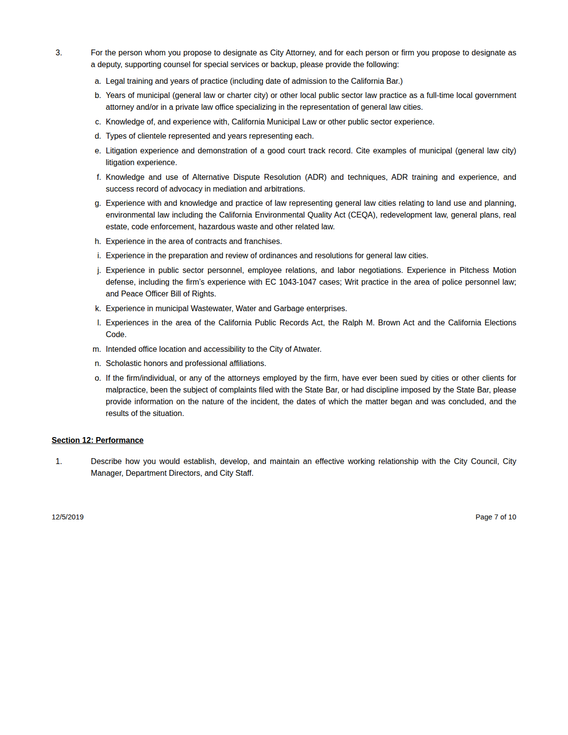3.
For the person whom you propose to designate as City Attorney, and for each person or firm you propose to designate as a deputy, supporting counsel for special services or backup, please provide the following:
Legal training and years of practice (including date of admission to the California Bar.)
Years of municipal (general law or charter city) or other local public sector law practice as a full-time local government attorney and/or in a private law office specializing in the representation of general law cities.
Knowledge of, and experience with, California Municipal Law or other public sector experience.
Types of clientele represented and years representing each.
Litigation experience and demonstration of a good court track record. Cite examples of municipal (general law city) litigation experience.
Knowledge and use of Alternative Dispute Resolution (ADR) and techniques, ADR training and experience, and success record of advocacy in mediation and arbitrations.
Experience with and knowledge and practice of law representing general law cities relating to land use and planning, environmental law including the California Environmental Quality Act (CEQA), redevelopment law, general plans, real estate, code enforcement, hazardous waste and other related law.
Experience in the area of contracts and franchises.
Experience in the preparation and review of ordinances and resolutions for general law cities.
Experience in public sector personnel, employee relations, and labor negotiations. Experience in Pitchess Motion defense, including the firm’s experience with EC 1043-1047 cases; Writ practice in the area of police personnel law; and Peace Officer Bill of Rights.
Experience in municipal Wastewater, Water and Garbage enterprises.
Experiences in the area of the California Public Records Act, the Ralph M. Brown Act and the California Elections Code.
Intended office location and accessibility to the City of Atwater.
Scholastic honors and professional affiliations.
If the firm/individual, or any of the attorneys employed by the firm, have ever been sued by cities or other clients for malpractice, been the subject of complaints filed with the State Bar, or had discipline imposed by the State Bar, please provide information on the nature of the incident, the dates of which the matter began and was concluded, and the results of the situation.
Section 12: Performance
1.
Describe how you would establish, develop, and maintain an effective working relationship with the City Council, City Manager, Department Directors, and City Staff.
12/5/2019 Page 7 of 10